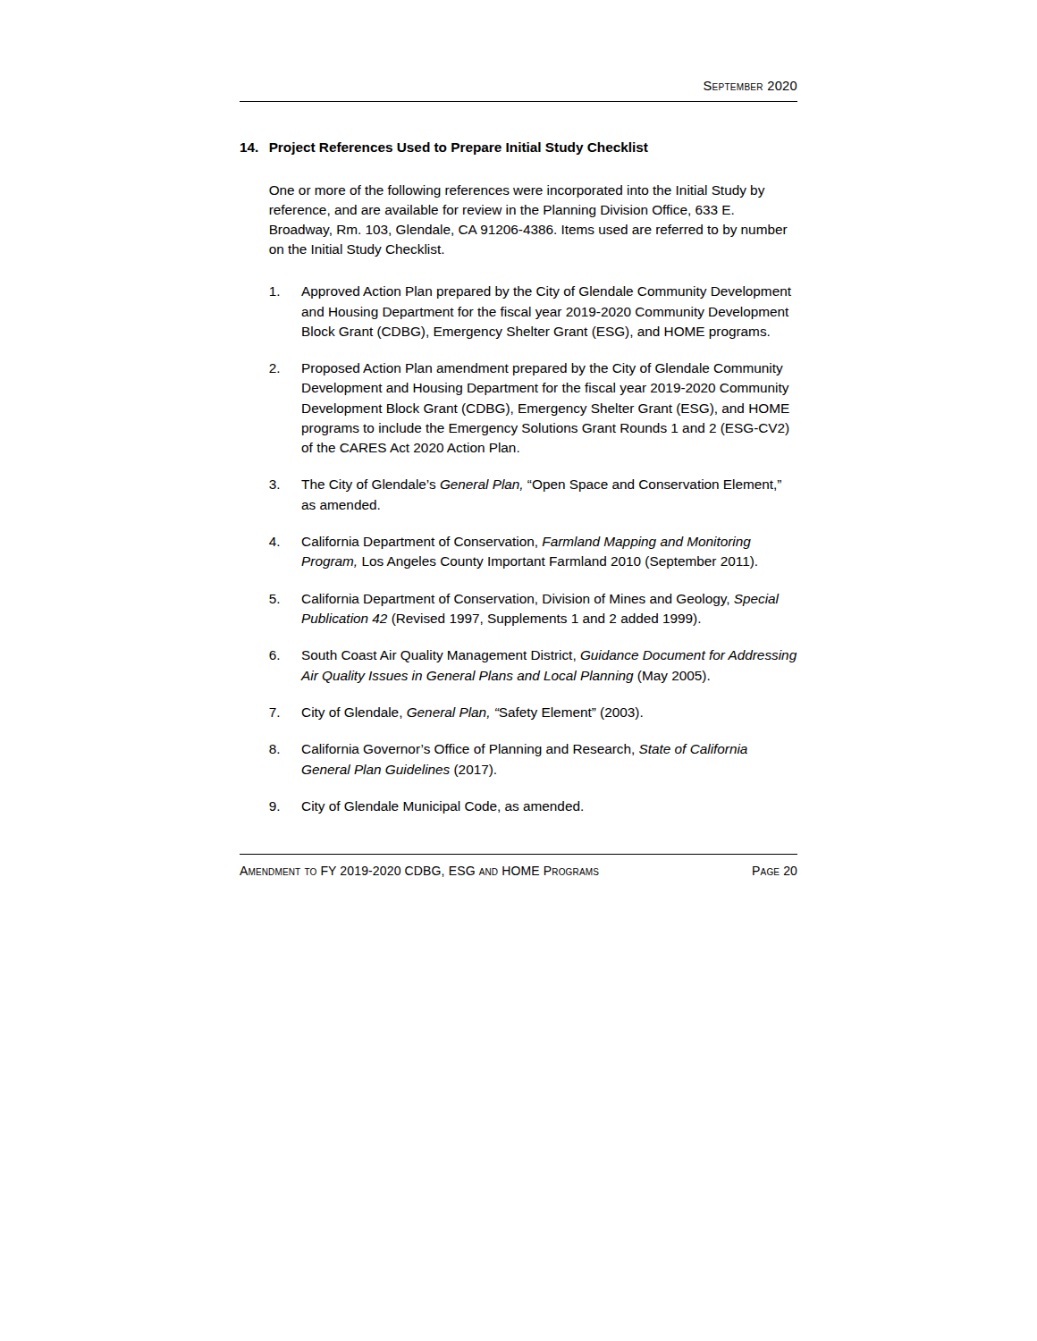September 2020
14. Project References Used to Prepare Initial Study Checklist
One or more of the following references were incorporated into the Initial Study by reference, and are available for review in the Planning Division Office, 633 E. Broadway, Rm. 103, Glendale, CA 91206-4386. Items used are referred to by number on the Initial Study Checklist.
Approved Action Plan prepared by the City of Glendale Community Development and Housing Department for the fiscal year 2019-2020 Community Development Block Grant (CDBG), Emergency Shelter Grant (ESG), and HOME programs.
Proposed Action Plan amendment prepared by the City of Glendale Community Development and Housing Department for the fiscal year 2019-2020 Community Development Block Grant (CDBG), Emergency Shelter Grant (ESG), and HOME programs to include the Emergency Solutions Grant Rounds 1 and 2 (ESG-CV2) of the CARES Act 2020 Action Plan.
The City of Glendale’s General Plan, “Open Space and Conservation Element,” as amended.
California Department of Conservation, Farmland Mapping and Monitoring Program, Los Angeles County Important Farmland 2010 (September 2011).
California Department of Conservation, Division of Mines and Geology, Special Publication 42 (Revised 1997, Supplements 1 and 2 added 1999).
South Coast Air Quality Management District, Guidance Document for Addressing Air Quality Issues in General Plans and Local Planning (May 2005).
City of Glendale, General Plan, “Safety Element” (2003).
California Governor’s Office of Planning and Research, State of California General Plan Guidelines (2017).
City of Glendale Municipal Code, as amended.
Amendment to FY 2019-2020 CDBG, ESG and HOME Programs Page 20